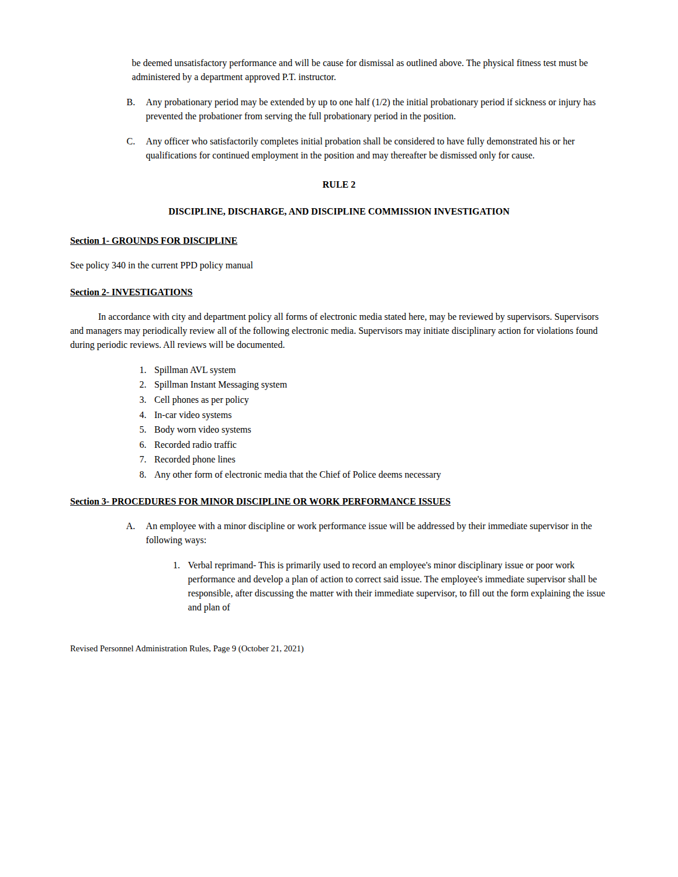be deemed unsatisfactory performance and will be cause for dismissal as outlined above. The physical fitness test must be administered by a department approved P.T. instructor.
Any probationary period may be extended by up to one half (1/2) the initial probationary period if sickness or injury has prevented the probationer from serving the full probationary period in the position.
Any officer who satisfactorily completes initial probation shall be considered to have fully demonstrated his or her qualifications for continued employment in the position and may thereafter be dismissed only for cause.
RULE 2
DISCIPLINE, DISCHARGE, AND DISCIPLINE COMMISSION INVESTIGATION
Section 1- GROUNDS FOR DISCIPLINE
See policy 340 in the current PPD policy manual
Section 2- INVESTIGATIONS
In accordance with city and department policy all forms of electronic media stated here, may be reviewed by supervisors. Supervisors and managers may periodically review all of the following electronic media. Supervisors may initiate disciplinary action for violations found during periodic reviews. All reviews will be documented.
Spillman AVL system
Spillman Instant Messaging system
Cell phones as per policy
In-car video systems
Body worn video systems
Recorded radio traffic
Recorded phone lines
Any other form of electronic media that the Chief of Police deems necessary
Section 3- PROCEDURES FOR MINOR DISCIPLINE OR WORK PERFORMANCE ISSUES
An employee with a minor discipline or work performance issue will be addressed by their immediate supervisor in the following ways:
Verbal reprimand- This is primarily used to record an employee's minor disciplinary issue or poor work performance and develop a plan of action to correct said issue. The employee's immediate supervisor shall be responsible, after discussing the matter with their immediate supervisor, to fill out the form explaining the issue and plan of
Revised Personnel Administration Rules, Page 9 (October 21, 2021)